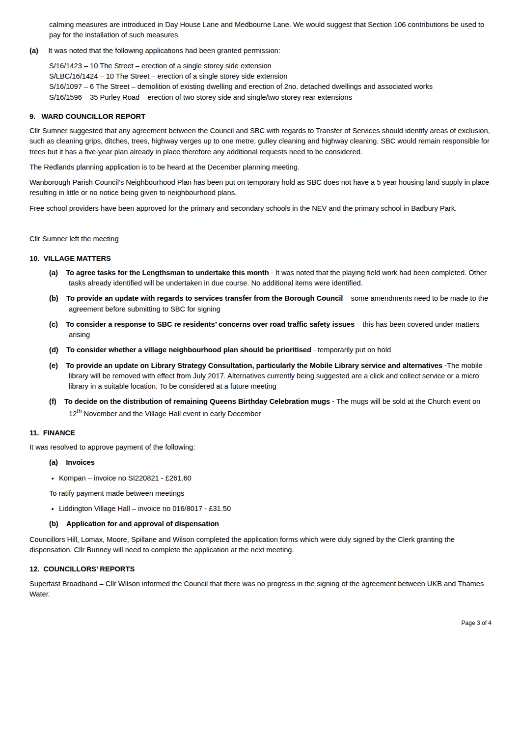calming measures are introduced in Day House Lane and Medbourne Lane. We would suggest that Section 106 contributions be used to pay for the installation of such measures
(a) It was noted that the following applications had been granted permission:
S/16/1423 – 10 The Street – erection of a single storey side extension
S/LBC/16/1424 – 10 The Street – erection of a single storey side extension
S/16/1097 – 6 The Street – demolition of existing dwelling and erection of 2no. detached dwellings and associated works
S/16/1596 – 35 Purley Road – erection of two storey side and single/two storey rear extensions
9. WARD COUNCILLOR REPORT
Cllr Sumner suggested that any agreement between the Council and SBC with regards to Transfer of Services should identify areas of exclusion, such as cleaning grips, ditches, trees, highway verges up to one metre, gulley cleaning and highway cleaning. SBC would remain responsible for trees but it has a five-year plan already in place therefore any additional requests need to be considered.
The Redlands planning application is to be heard at the December planning meeting.
Wanborough Parish Council’s Neighbourhood Plan has been put on temporary hold as SBC does not have a 5 year housing land supply in place resulting in little or no notice being given to neighbourhood plans.
Free school providers have been approved for the primary and secondary schools in the NEV and the primary school in Badbury Park.
Cllr Sumner left the meeting
10. VILLAGE MATTERS
(a) To agree tasks for the Lengthsman to undertake this month - It was noted that the playing field work had been completed. Other tasks already identified will be undertaken in due course. No additional items were identified.
(b) To provide an update with regards to services transfer from the Borough Council – some amendments need to be made to the agreement before submitting to SBC for signing
(c) To consider a response to SBC re residents’ concerns over road traffic safety issues – this has been covered under matters arising
(d) To consider whether a village neighbourhood plan should be prioritised - temporarily put on hold
(e) To provide an update on Library Strategy Consultation, particularly the Mobile Library service and alternatives -The mobile library will be removed with effect from July 2017. Alternatives currently being suggested are a click and collect service or a micro library in a suitable location. To be considered at a future meeting
(f) To decide on the distribution of remaining Queens Birthday Celebration mugs - The mugs will be sold at the Church event on 12th November and the Village Hall event in early December
11. FINANCE
It was resolved to approve payment of the following:
(a) Invoices
Kompan – invoice no SI220821 - £261.60
To ratify payment made between meetings
Liddington Village Hall – invoice no 016/8017 - £31.50
(b) Application for and approval of dispensation
Councillors Hill, Lomax, Moore, Spillane and Wilson completed the application forms which were duly signed by the Clerk granting the dispensation. Cllr Bunney will need to complete the application at the next meeting.
12. COUNCILLORS’ REPORTS
Superfast Broadband – Cllr Wilson informed the Council that there was no progress in the signing of the agreement between UKB and Thames Water.
Page 3 of 4